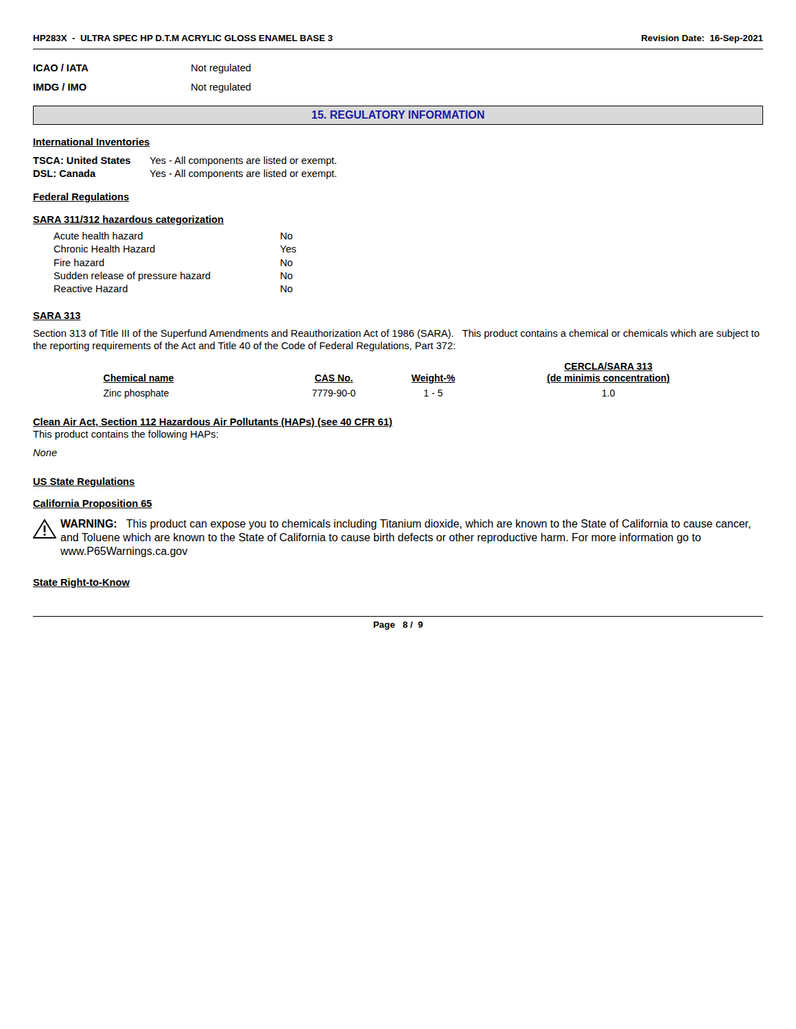HP283X - ULTRA SPEC HP D.T.M ACRYLIC GLOSS ENAMEL BASE 3
Revision Date: 16-Sep-2021
ICAO / IATA
Not regulated
IMDG / IMO
Not regulated
15. REGULATORY INFORMATION
International Inventories
TSCA: United States
Yes - All components are listed or exempt.
DSL: Canada
Yes - All components are listed or exempt.
Federal Regulations
SARA 311/312 hazardous categorization
Acute health hazard
No
Chronic Health Hazard
Yes
Fire hazard
No
Sudden release of pressure hazard
No
Reactive Hazard
No
SARA 313
Section 313 of Title III of the Superfund Amendments and Reauthorization Act of 1986 (SARA). This product contains a chemical or chemicals which are subject to the reporting requirements of the Act and Title 40 of the Code of Federal Regulations, Part 372:
| Chemical name | CAS No. | Weight-% | CERCLA/SARA 313 (de minimis concentration) |
| --- | --- | --- | --- |
| Zinc phosphate | 7779-90-0 | 1 - 5 | 1.0 |
Clean Air Act, Section 112 Hazardous Air Pollutants (HAPs) (see 40 CFR 61)
This product contains the following HAPs:
None
US State Regulations
California Proposition 65
WARNING: This product can expose you to chemicals including Titanium dioxide, which are known to the State of California to cause cancer, and Toluene which are known to the State of California to cause birth defects or other reproductive harm. For more information go to www.P65Warnings.ca.gov
State Right-to-Know
Page 8 / 9